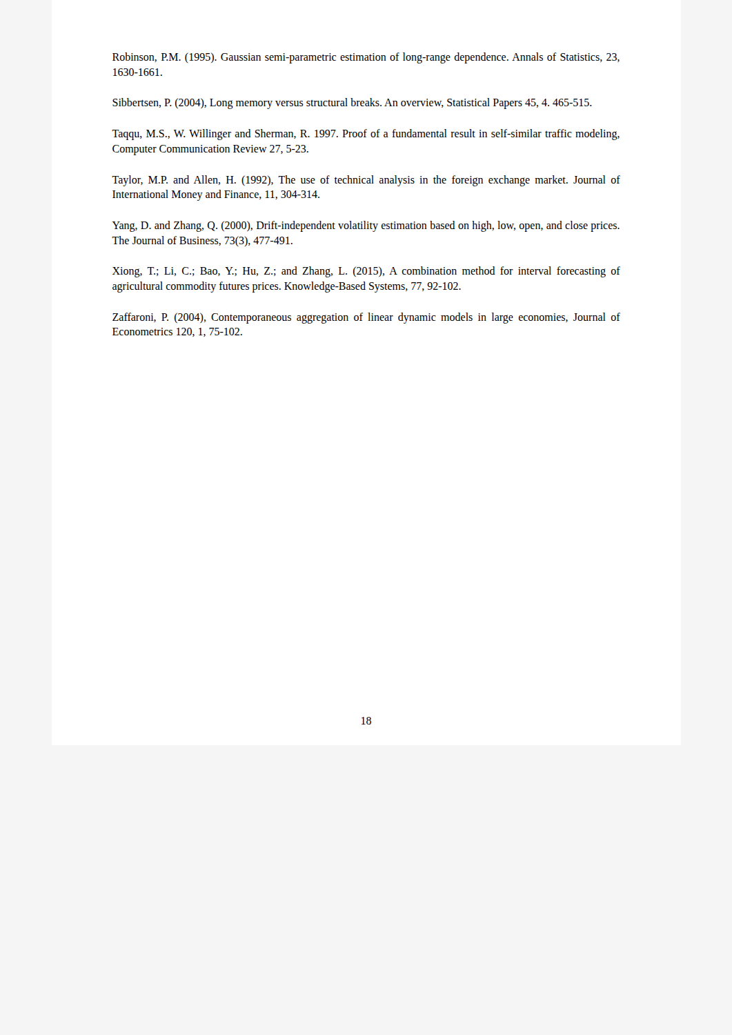Robinson, P.M. (1995). Gaussian semi-parametric estimation of long-range dependence. Annals of Statistics, 23, 1630-1661.
Sibbertsen, P. (2004), Long memory versus structural breaks. An overview, Statistical Papers 45, 4. 465-515.
Taqqu, M.S., W. Willinger and Sherman, R. 1997. Proof of a fundamental result in self-similar traffic modeling, Computer Communication Review 27, 5-23.
Taylor, M.P. and Allen, H. (1992), The use of technical analysis in the foreign exchange market. Journal of International Money and Finance, 11, 304-314.
Yang, D. and Zhang, Q. (2000), Drift-independent volatility estimation based on high, low, open, and close prices. The Journal of Business, 73(3), 477-491.
Xiong, T.; Li, C.; Bao, Y.; Hu, Z.; and Zhang, L. (2015), A combination method for interval forecasting of agricultural commodity futures prices. Knowledge-Based Systems, 77, 92-102.
Zaffaroni, P. (2004), Contemporaneous aggregation of linear dynamic models in large economies, Journal of Econometrics 120, 1, 75-102.
18